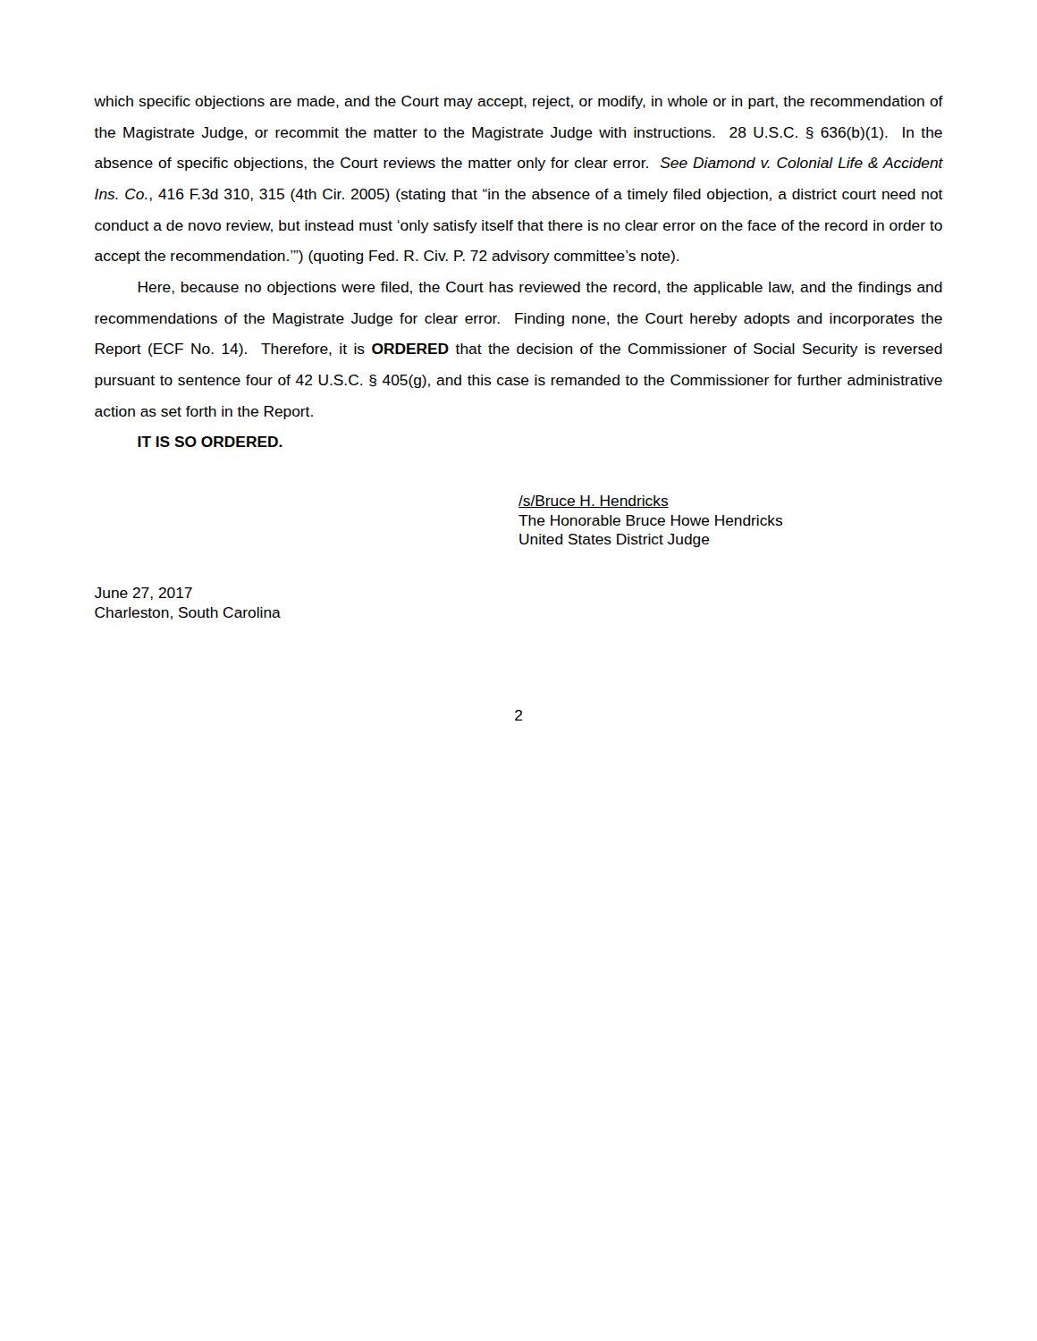which specific objections are made, and the Court may accept, reject, or modify, in whole or in part, the recommendation of the Magistrate Judge, or recommit the matter to the Magistrate Judge with instructions. 28 U.S.C. § 636(b)(1). In the absence of specific objections, the Court reviews the matter only for clear error. See Diamond v. Colonial Life & Accident Ins. Co., 416 F.3d 310, 315 (4th Cir. 2005) (stating that “in the absence of a timely filed objection, a district court need not conduct a de novo review, but instead must ‘only satisfy itself that there is no clear error on the face of the record in order to accept the recommendation.’”) (quoting Fed. R. Civ. P. 72 advisory committee’s note).
Here, because no objections were filed, the Court has reviewed the record, the applicable law, and the findings and recommendations of the Magistrate Judge for clear error. Finding none, the Court hereby adopts and incorporates the Report (ECF No. 14). Therefore, it is ORDERED that the decision of the Commissioner of Social Security is reversed pursuant to sentence four of 42 U.S.C. § 405(g), and this case is remanded to the Commissioner for further administrative action as set forth in the Report.
IT IS SO ORDERED.
/s/Bruce H. Hendricks
The Honorable Bruce Howe Hendricks
United States District Judge
June 27, 2017
Charleston, South Carolina
2